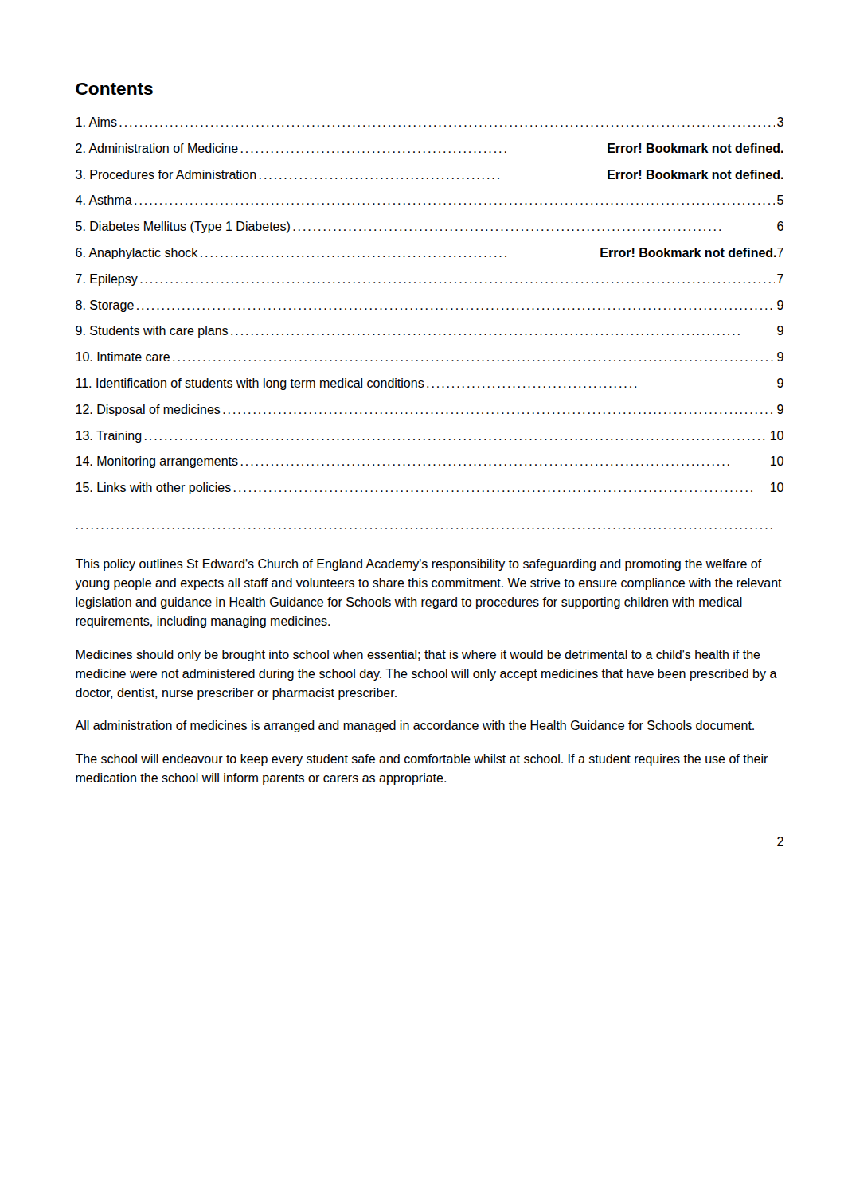Contents
1. Aims........................................................................................................................................... 3
2. Administration of Medicine..................................................... Error! Bookmark not defined.
3. Procedures for Administration................................................ Error! Bookmark not defined.
4. Asthma..................................................................................................................................... 5
5. Diabetes Mellitus (Type 1 Diabetes)..................................................................................... 6
6. Anaphylactic shock............................................................. Error! Bookmark not defined. 7
7. Epilepsy..................................................................................................................................... 7
8. Storage..................................................................................................................................... 9
9. Students with care plans..................................................................................................... 9
10. Intimate care............................................................................................................................. 9
11. Identification of students with long term medical conditions.......................................... 9
12. Disposal of medicines............................................................................................................. 9
13. Training................................................................................................................................. 10
14. Monitoring arrangements................................................................................................. 10
15. Links with other policies....................................................................................................... 10
..........................................................................................................................................
This policy outlines St Edward's Church of England Academy's responsibility to safeguarding and promoting the welfare of young people and expects all staff and volunteers to share this commitment. We strive to ensure compliance with the relevant legislation and guidance in Health Guidance for Schools with regard to procedures for supporting children with medical requirements, including managing medicines.
Medicines should only be brought into school when essential; that is where it would be detrimental to a child's health if the medicine were not administered during the school day. The school will only accept medicines that have been prescribed by a doctor, dentist, nurse prescriber or pharmacist prescriber.
All administration of medicines is arranged and managed in accordance with the Health Guidance for Schools document.
The school will endeavour to keep every student safe and comfortable whilst at school. If a student requires the use of their medication the school will inform parents or carers as appropriate.
2